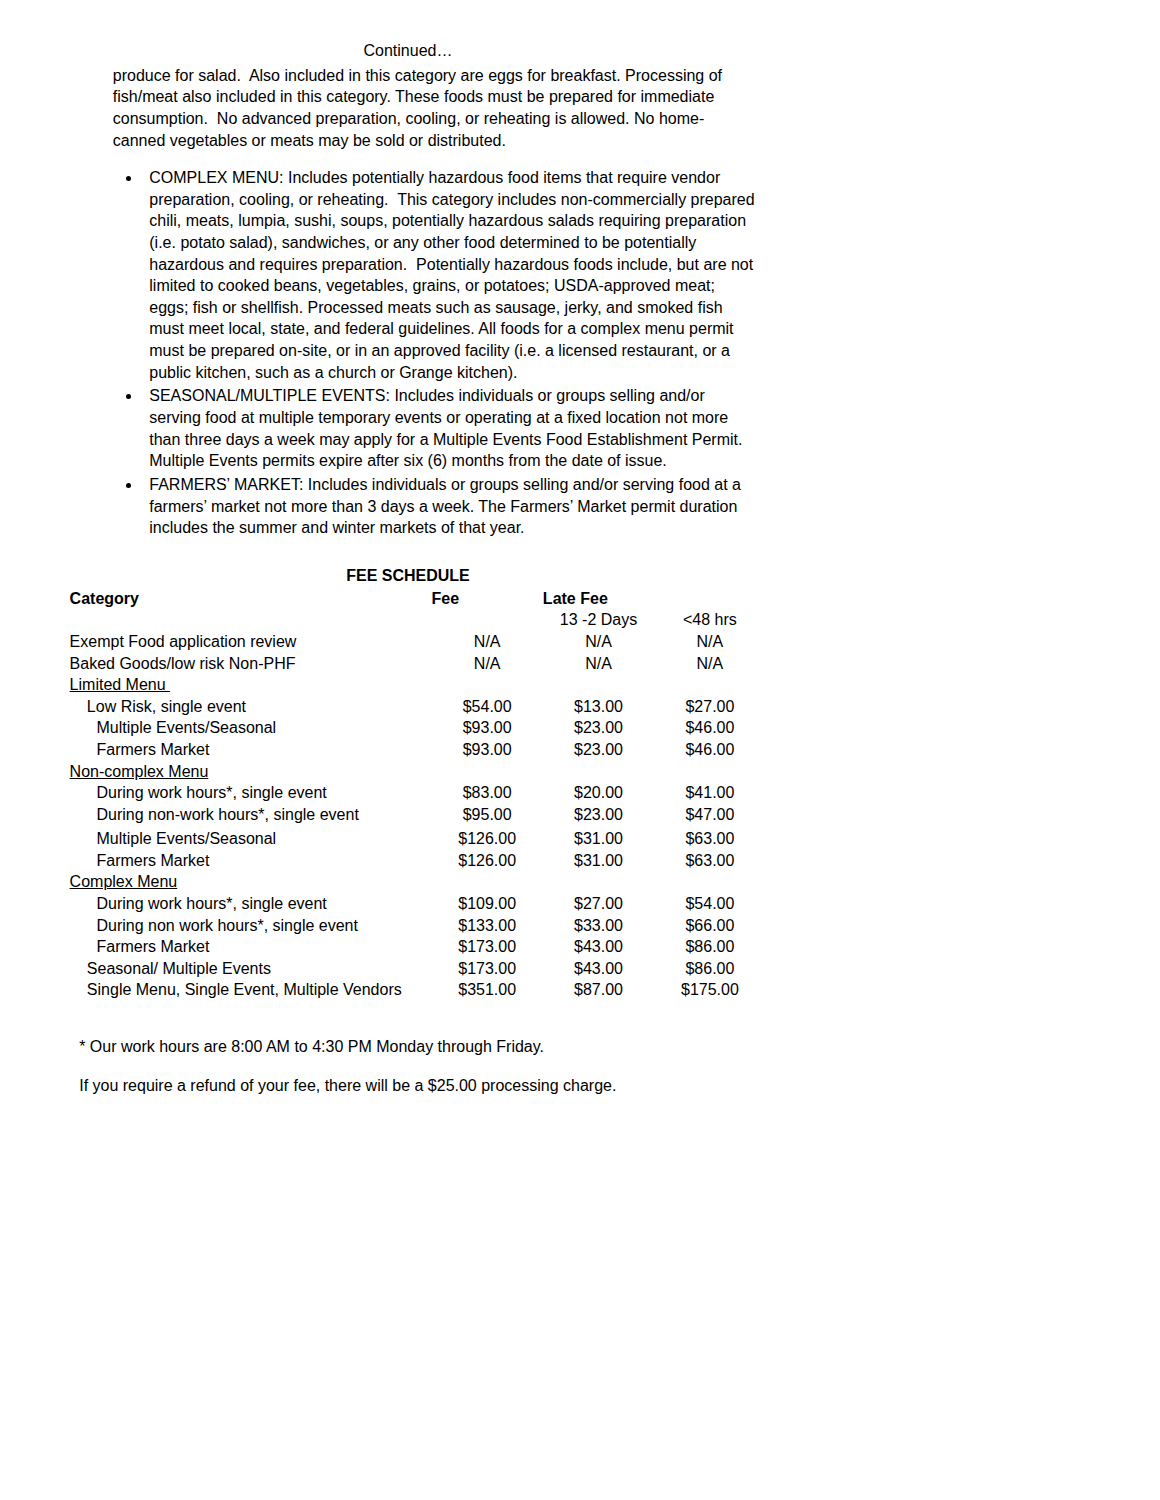Continued…
produce for salad. Also included in this category are eggs for breakfast. Processing of fish/meat also included in this category. These foods must be prepared for immediate consumption. No advanced preparation, cooling, or reheating is allowed. No home-canned vegetables or meats may be sold or distributed.
COMPLEX MENU: Includes potentially hazardous food items that require vendor preparation, cooling, or reheating. This category includes non-commercially prepared chili, meats, lumpia, sushi, soups, potentially hazardous salads requiring preparation (i.e. potato salad), sandwiches, or any other food determined to be potentially hazardous and requires preparation. Potentially hazardous foods include, but are not limited to cooked beans, vegetables, grains, or potatoes; USDA-approved meat; eggs; fish or shellfish. Processed meats such as sausage, jerky, and smoked fish must meet local, state, and federal guidelines. All foods for a complex menu permit must be prepared on-site, or in an approved facility (i.e. a licensed restaurant, or a public kitchen, such as a church or Grange kitchen).
SEASONAL/MULTIPLE EVENTS: Includes individuals or groups selling and/or serving food at multiple temporary events or operating at a fixed location not more than three days a week may apply for a Multiple Events Food Establishment Permit. Multiple Events permits expire after six (6) months from the date of issue.
FARMERS’ MARKET: Includes individuals or groups selling and/or serving food at a farmers’ market not more than 3 days a week. The Farmers’ Market permit duration includes the summer and winter markets of that year.
FEE SCHEDULE
| Category | Fee | Late Fee |
| --- | --- | --- |
| | | 13 -2 Days | <48 hrs |
| Exempt Food application review | N/A | N/A | N/A |
| Baked Goods/low risk Non-PHF | N/A | N/A | N/A |
| Limited Menu | | | |
| Low Risk, single event | $54.00 | $13.00 | $27.00 |
| Multiple Events/Seasonal | $93.00 | $23.00 | $46.00 |
| Farmers Market | $93.00 | $23.00 | $46.00 |
| Non-complex Menu | | | |
| During work hours*, single event | $83.00 | $20.00 | $41.00 |
| During non-work hours*, single event | $95.00 | $23.00 | $47.00 |
| Multiple Events/Seasonal | $126.00 | $31.00 | $63.00 |
| Farmers Market | $126.00 | $31.00 | $63.00 |
| Complex Menu | | | |
| During work hours*, single event | $109.00 | $27.00 | $54.00 |
| During non work hours*, single event | $133.00 | $33.00 | $66.00 |
| Farmers Market | $173.00 | $43.00 | $86.00 |
| Seasonal/ Multiple Events | $173.00 | $43.00 | $86.00 |
| Single Menu, Single Event, Multiple Vendors | $351.00 | $87.00 | $175.00 |
* Our work hours are 8:00 AM to 4:30 PM Monday through Friday.
If you require a refund of your fee, there will be a $25.00 processing charge.